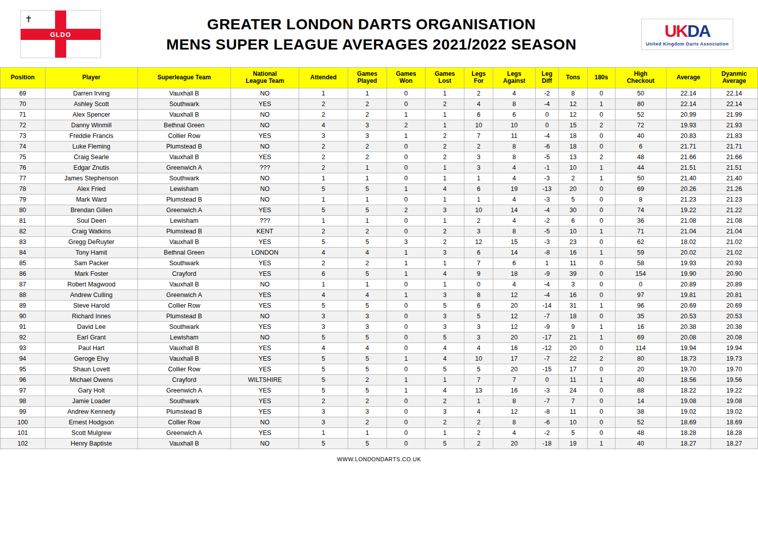✝
GLDO
GREATER LONDON DARTS ORGANISATION
MENS SUPER LEAGUE AVERAGES 2021/2022 SEASON
UKDA
United Kingdom Darts Association
| Position | Player | Superleague Team | National League Team | Attended | Games Played | Games Won | Games Lost | Legs For | Legs Against | Leg Diff | Tons | 180s | High Checkout | Average | Dyanmic Average |
| --- | --- | --- | --- | --- | --- | --- | --- | --- | --- | --- | --- | --- | --- | --- | --- |
| 69 | Darren Irving | Vauxhall B | NO | 1 | 1 | 0 | 1 | 2 | 4 | -2 | 8 | 0 | 50 | 22.14 | 22.14 |
| 70 | Ashley Scott | Southwark | YES | 2 | 2 | 0 | 2 | 4 | 8 | -4 | 12 | 1 | 80 | 22.14 | 22.14 |
| 71 | Alex Spencer | Vauxhall B | NO | 2 | 2 | 1 | 1 | 6 | 6 | 0 | 12 | 0 | 52 | 20.99 | 21.99 |
| 72 | Danny Winmill | Bethnal Green | NO | 4 | 3 | 2 | 1 | 10 | 10 | 0 | 15 | 2 | 72 | 19.93 | 21.93 |
| 73 | Freddie Francis | Collier Row | YES | 3 | 3 | 1 | 2 | 7 | 11 | -4 | 18 | 0 | 40 | 20.83 | 21.83 |
| 74 | Luke Fleming | Plumstead B | NO | 2 | 2 | 0 | 2 | 2 | 8 | -6 | 18 | 0 | 6 | 21.71 | 21.71 |
| 75 | Craig Searle | Vauxhall B | YES | 2 | 2 | 0 | 2 | 3 | 8 | -5 | 13 | 2 | 48 | 21.66 | 21.66 |
| 76 | Edgar Znutis | Greenwich A | ??? | 2 | 1 | 0 | 1 | 3 | 4 | -1 | 10 | 1 | 44 | 21.51 | 21.51 |
| 77 | James Stephenson | Southwark | NO | 1 | 1 | 0 | 1 | 1 | 4 | -3 | 2 | 1 | 50 | 21.40 | 21.40 |
| 78 | Alex Fried | Lewisham | NO | 5 | 5 | 1 | 4 | 6 | 19 | -13 | 20 | 0 | 69 | 20.26 | 21.26 |
| 79 | Mark Ward | Plumstead B | NO | 1 | 1 | 0 | 1 | 1 | 4 | -3 | 5 | 0 | 8 | 21.23 | 21.23 |
| 80 | Brendan Gillen | Greenwich A | YES | 5 | 5 | 2 | 3 | 10 | 14 | -4 | 30 | 0 | 74 | 19.22 | 21.22 |
| 81 | Soul Deen | Lewisham | ??? | 1 | 1 | 0 | 1 | 2 | 4 | -2 | 6 | 0 | 36 | 21.08 | 21.08 |
| 82 | Craig Watkins | Plumstead B | KENT | 2 | 2 | 0 | 2 | 3 | 8 | -5 | 10 | 1 | 71 | 21.04 | 21.04 |
| 83 | Gregg DeRuyter | Vauxhall B | YES | 5 | 5 | 3 | 2 | 12 | 15 | -3 | 23 | 0 | 62 | 18.02 | 21.02 |
| 84 | Tony Hamit | Bethnal Green | LONDON | 4 | 4 | 1 | 3 | 6 | 14 | -8 | 16 | 1 | 59 | 20.02 | 21.02 |
| 85 | Sam Packer | Southwark | YES | 2 | 2 | 1 | 1 | 7 | 6 | 1 | 11 | 0 | 58 | 19.93 | 20.93 |
| 86 | Mark Foster | Crayford | YES | 6 | 5 | 1 | 4 | 9 | 18 | -9 | 39 | 0 | 154 | 19.90 | 20.90 |
| 87 | Robert Magwood | Vauxhall B | NO | 1 | 1 | 0 | 1 | 0 | 4 | -4 | 3 | 0 | 0 | 20.89 | 20.89 |
| 88 | Andrew Culling | Greenwich A | YES | 4 | 4 | 1 | 3 | 8 | 12 | -4 | 16 | 0 | 97 | 19.81 | 20.81 |
| 89 | Steve Harold | Collier Row | YES | 5 | 5 | 0 | 5 | 6 | 20 | -14 | 31 | 1 | 96 | 20.69 | 20.69 |
| 90 | Richard Innes | Plumstead B | NO | 3 | 3 | 0 | 3 | 5 | 12 | -7 | 18 | 0 | 35 | 20.53 | 20.53 |
| 91 | David Lee | Southwark | YES | 3 | 3 | 0 | 3 | 3 | 12 | -9 | 9 | 1 | 16 | 20.38 | 20.38 |
| 92 | Earl Grant | Lewisham | NO | 5 | 5 | 0 | 5 | 3 | 20 | -17 | 21 | 1 | 69 | 20.08 | 20.08 |
| 93 | Paul Hart | Vauxhall B | YES | 4 | 4 | 0 | 4 | 4 | 16 | -12 | 20 | 0 | 114 | 19.94 | 19.94 |
| 94 | Geroge Elvy | Vauxhall B | YES | 5 | 5 | 1 | 4 | 10 | 17 | -7 | 22 | 2 | 80 | 18.73 | 19.73 |
| 95 | Shaun Lovett | Collier Row | YES | 5 | 5 | 0 | 5 | 5 | 20 | -15 | 17 | 0 | 20 | 19.70 | 19.70 |
| 96 | Michael Owens | Crayford | WILTSHIRE | 5 | 2 | 1 | 1 | 7 | 7 | 0 | 11 | 1 | 40 | 18.56 | 19.56 |
| 97 | Gary Holt | Greenwich A | YES | 5 | 5 | 1 | 4 | 13 | 16 | -3 | 24 | 0 | 88 | 18.22 | 19.22 |
| 98 | Jamie Loader | Southwark | YES | 2 | 2 | 0 | 2 | 1 | 8 | -7 | 7 | 0 | 14 | 19.08 | 19.08 |
| 99 | Andrew Kennedy | Plumstead B | YES | 3 | 3 | 0 | 3 | 4 | 12 | -8 | 11 | 0 | 38 | 19.02 | 19.02 |
| 100 | Ernest Hodgson | Collier Row | NO | 3 | 2 | 0 | 2 | 2 | 8 | -6 | 10 | 0 | 52 | 18.69 | 18.69 |
| 101 | Scott Mulgrew | Greenwich A | YES | 1 | 1 | 0 | 1 | 2 | 4 | -2 | 5 | 0 | 48 | 18.28 | 18.28 |
| 102 | Henry Baptiste | Vauxhall B | NO | 5 | 5 | 0 | 5 | 2 | 20 | -18 | 19 | 1 | 40 | 18.27 | 18.27 |
WWW.LONDONDARTS.CO.UK